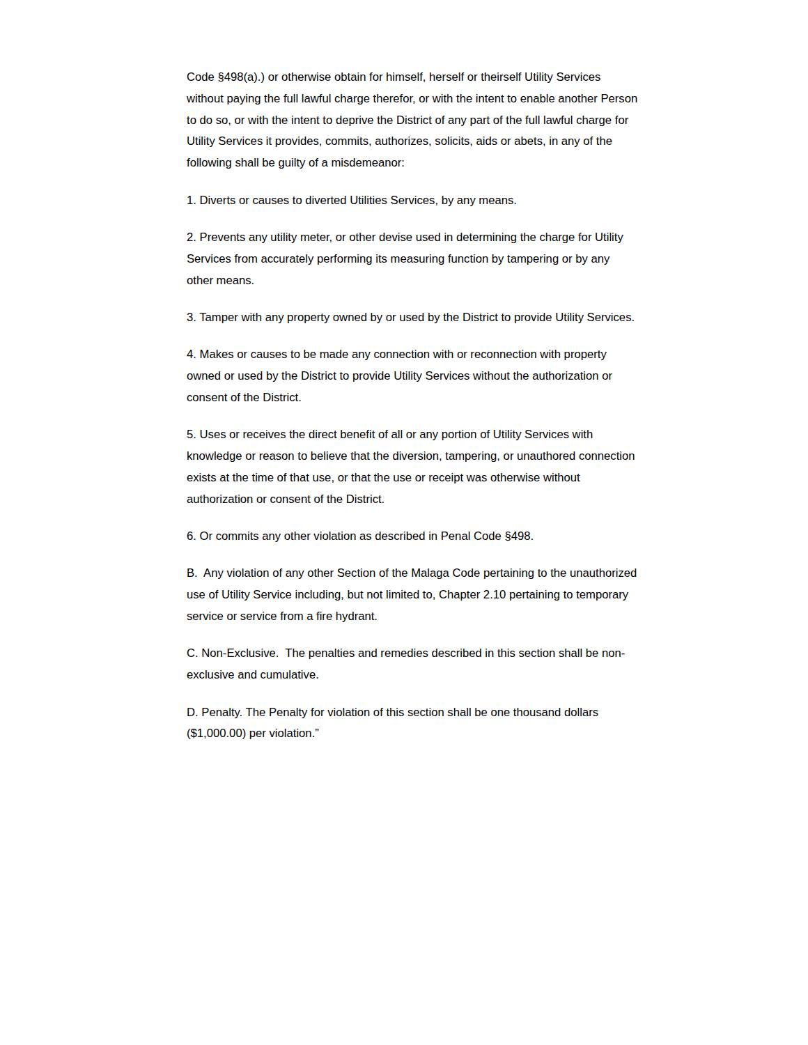Code §498(a).) or otherwise obtain for himself, herself or theirself Utility Services without paying the full lawful charge therefor, or with the intent to enable another Person to do so, or with the intent to deprive the District of any part of the full lawful charge for Utility Services it provides, commits, authorizes, solicits, aids or abets, in any of the following shall be guilty of a misdemeanor:
1. Diverts or causes to diverted Utilities Services, by any means.
2. Prevents any utility meter, or other devise used in determining the charge for Utility Services from accurately performing its measuring function by tampering or by any other means.
3. Tamper with any property owned by or used by the District to provide Utility Services.
4. Makes or causes to be made any connection with or reconnection with property owned or used by the District to provide Utility Services without the authorization or consent of the District.
5. Uses or receives the direct benefit of all or any portion of Utility Services with knowledge or reason to believe that the diversion, tampering, or unauthored connection exists at the time of that use, or that the use or receipt was otherwise without authorization or consent of the District.
6. Or commits any other violation as described in Penal Code §498.
B. Any violation of any other Section of the Malaga Code pertaining to the unauthorized use of Utility Service including, but not limited to, Chapter 2.10 pertaining to temporary service or service from a fire hydrant.
C. Non-Exclusive. The penalties and remedies described in this section shall be non-exclusive and cumulative.
D. Penalty. The Penalty for violation of this section shall be one thousand dollars ($1,000.00) per violation.”